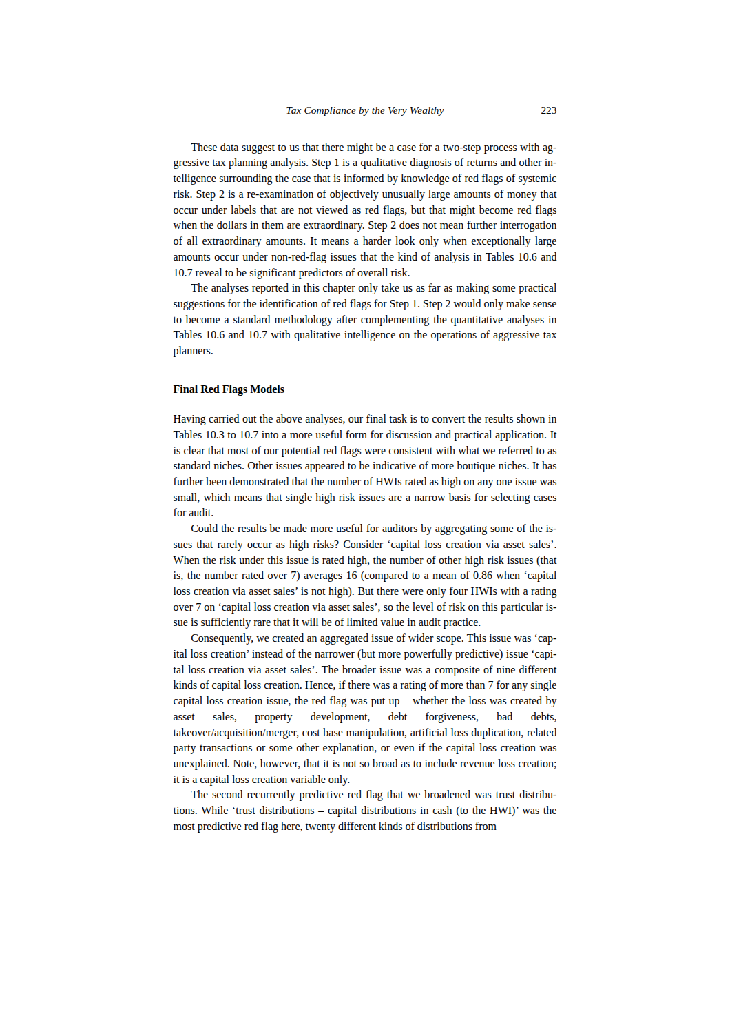Tax Compliance by the Very Wealthy 223
These data suggest to us that there might be a case for a two-step process with aggressive tax planning analysis. Step 1 is a qualitative diagnosis of returns and other intelligence surrounding the case that is informed by knowledge of red flags of systemic risk. Step 2 is a re-examination of objectively unusually large amounts of money that occur under labels that are not viewed as red flags, but that might become red flags when the dollars in them are extraordinary. Step 2 does not mean further interrogation of all extraordinary amounts. It means a harder look only when exceptionally large amounts occur under non-red-flag issues that the kind of analysis in Tables 10.6 and 10.7 reveal to be significant predictors of overall risk.
The analyses reported in this chapter only take us as far as making some practical suggestions for the identification of red flags for Step 1. Step 2 would only make sense to become a standard methodology after complementing the quantitative analyses in Tables 10.6 and 10.7 with qualitative intelligence on the operations of aggressive tax planners.
Final Red Flags Models
Having carried out the above analyses, our final task is to convert the results shown in Tables 10.3 to 10.7 into a more useful form for discussion and practical application. It is clear that most of our potential red flags were consistent with what we referred to as standard niches. Other issues appeared to be indicative of more boutique niches. It has further been demonstrated that the number of HWIs rated as high on any one issue was small, which means that single high risk issues are a narrow basis for selecting cases for audit.
Could the results be made more useful for auditors by aggregating some of the issues that rarely occur as high risks? Consider ‘capital loss creation via asset sales’. When the risk under this issue is rated high, the number of other high risk issues (that is, the number rated over 7) averages 16 (compared to a mean of 0.86 when ‘capital loss creation via asset sales’ is not high). But there were only four HWIs with a rating over 7 on ‘capital loss creation via asset sales’, so the level of risk on this particular issue is sufficiently rare that it will be of limited value in audit practice.
Consequently, we created an aggregated issue of wider scope. This issue was ‘capital loss creation’ instead of the narrower (but more powerfully predictive) issue ‘capital loss creation via asset sales’. The broader issue was a composite of nine different kinds of capital loss creation. Hence, if there was a rating of more than 7 for any single capital loss creation issue, the red flag was put up – whether the loss was created by asset sales, property development, debt forgiveness, bad debts, takeover/acquisition/merger, cost base manipulation, artificial loss duplication, related party transactions or some other explanation, or even if the capital loss creation was unexplained. Note, however, that it is not so broad as to include revenue loss creation; it is a capital loss creation variable only.
The second recurrently predictive red flag that we broadened was trust distributions. While ‘trust distributions – capital distributions in cash (to the HWI)’ was the most predictive red flag here, twenty different kinds of distributions from